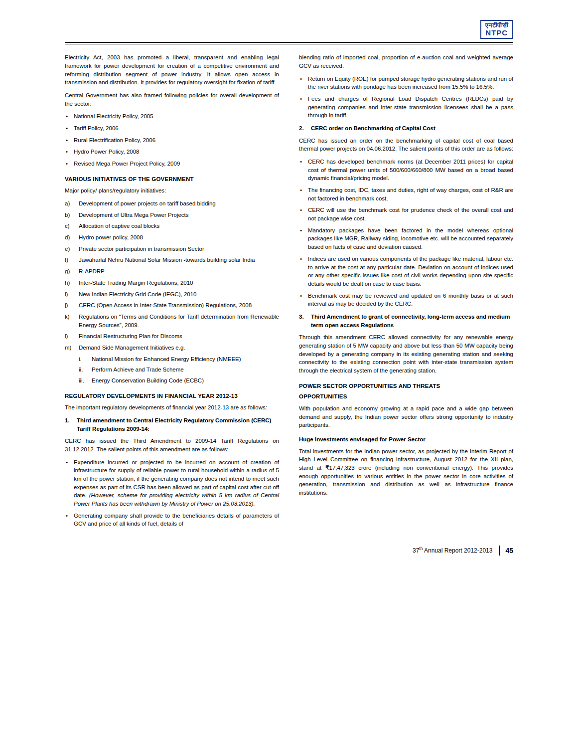एनटीपीसी
NTPC
Electricity Act, 2003 has promoted a liberal, transparent and enabling legal framework for power development for creation of a competitive environment and reforming distribution segment of power industry. It allows open access in transmission and distribution. It provides for regulatory oversight for fixation of tariff.
Central Government has also framed following policies for overall development of the sector:
National Electricity Policy, 2005
Tariff Policy, 2006
Rural Electrification Policy, 2006
Hydro Power Policy, 2008
Revised Mega Power Project Policy, 2009
Various initiatives of the Government
Major policy/ plans/regulatory initiatives:
Development of power projects on tariff based bidding
Development of Ultra Mega Power Projects
Allocation of captive coal blocks
Hydro power policy, 2008
Private sector participation in transmission Sector
Jawaharlal Nehru National Solar Mission -towards building solar India
R-APDRP
Inter-State Trading Margin Regulations, 2010
New Indian Electricity Grid Code (IEGC), 2010
CERC (Open Access in Inter-State Transmission) Regulations, 2008
Regulations on “Terms and Conditions for Tariff determination from Renewable Energy Sources”, 2009.
Financial Restructuring Plan for Discoms
Demand Side Management Initiatives e.g.
National Mission for Enhanced Energy Efficiency (NMEEE)
Perform Achieve and Trade Scheme
Energy Conservation Building Code (ECBC)
Regulatory developments in financial year 2012-13
The important regulatory developments of financial year 2012-13 are as follows:
Third amendment to Central Electricity Regulatory Commission (CERC) Tariff Regulations 2009-14:
CERC has issued the Third Amendment to 2009-14 Tariff Regulations on 31.12.2012. The salient points of this amendment are as follows:
Expenditure incurred or projected to be incurred on account of creation of infrastructure for supply of reliable power to rural household within a radius of 5 km of the power station, if the generating company does not intend to meet such expenses as part of its CSR has been allowed as part of capital cost after cut-off date. (However, scheme for providing electricity within 5 km radius of Central Power Plants has been withdrawn by Ministry of Power on 25.03.2013).
Generating company shall provide to the beneficiaries details of parameters of GCV and price of all kinds of fuel, details of
blending ratio of imported coal, proportion of e-auction coal and weighted average GCV as received.
Return on Equity (ROE) for pumped storage hydro generating stations and run of the river stations with pondage has been increased from 15.5% to 16.5%.
Fees and charges of Regional Load Dispatch Centres (RLDCs) paid by generating companies and inter-state transmission licensees shall be a pass through in tariff.
CERC order on Benchmarking of Capital Cost
CERC has issued an order on the benchmarking of capital cost of coal based thermal power projects on 04.06.2012. The salient points of this order are as follows:
CERC has developed benchmark norms (at December 2011 prices) for capital cost of thermal power units of 500/600/660/800 MW based on a broad based dynamic financial/pricing model.
The financing cost, IDC, taxes and duties, right of way charges, cost of R&R are not factored in benchmark cost.
CERC will use the benchmark cost for prudence check of the overall cost and not package wise cost.
Mandatory packages have been factored in the model whereas optional packages like MGR, Railway siding, locomotive etc. will be accounted separately based on facts of case and deviation caused.
Indices are used on various components of the package like material, labour etc. to arrive at the cost at any particular date. Deviation on account of indices used or any other specific issues like cost of civil works depending upon site specific details would be dealt on case to case basis.
Benchmark cost may be reviewed and updated on 6 monthly basis or at such interval as may be decided by the CERC.
Third Amendment to grant of connectivity, long-term access and medium term open access Regulations
Through this amendment CERC allowed connectivity for any renewable energy generating station of 5 MW capacity and above but less than 50 MW capacity being developed by a generating company in its existing generating station and seeking connectivity to the existing connection point with inter-state transmission system through the electrical system of the generating station.
Power sector opportunities and threats
Opportunities
With population and economy growing at a rapid pace and a wide gap between demand and supply, the Indian power sector offers strong opportunity to industry participants.
Huge Investments envisaged for Power Sector
Total investments for the Indian power sector, as projected by the Interim Report of High Level Committee on financing infrastructure, August 2012 for the XII plan, stand at ₹17,47,323 crore (including non conventional energy). This provides enough opportunities to various entities in the power sector in core activities of generation, transmission and distribution as well as infrastructure finance institutions.
37th Annual Report 2012-2013 45